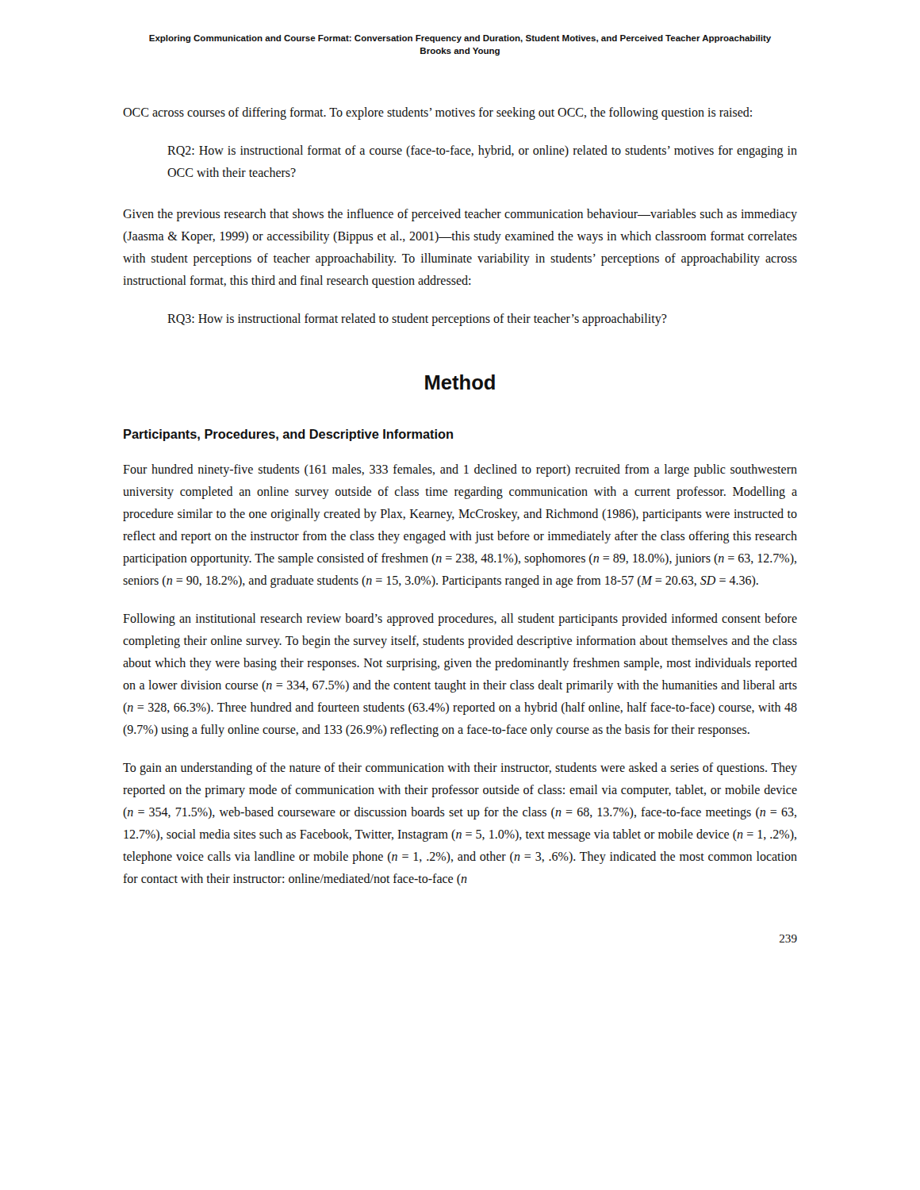Exploring Communication and Course Format: Conversation Frequency and Duration, Student Motives, and Perceived Teacher Approachability
Brooks and Young
OCC across courses of differing format. To explore students’ motives for seeking out OCC, the following question is raised:
RQ2: How is instructional format of a course (face-to-face, hybrid, or online) related to students’ motives for engaging in OCC with their teachers?
Given the previous research that shows the influence of perceived teacher communication behaviour—variables such as immediacy (Jaasma & Koper, 1999) or accessibility (Bippus et al., 2001)—this study examined the ways in which classroom format correlates with student perceptions of teacher approachability. To illuminate variability in students’ perceptions of approachability across instructional format, this third and final research question addressed:
RQ3: How is instructional format related to student perceptions of their teacher’s approachability?
Method
Participants, Procedures, and Descriptive Information
Four hundred ninety-five students (161 males, 333 females, and 1 declined to report) recruited from a large public southwestern university completed an online survey outside of class time regarding communication with a current professor. Modelling a procedure similar to the one originally created by Plax, Kearney, McCroskey, and Richmond (1986), participants were instructed to reflect and report on the instructor from the class they engaged with just before or immediately after the class offering this research participation opportunity. The sample consisted of freshmen (n = 238, 48.1%), sophomores (n = 89, 18.0%), juniors (n = 63, 12.7%), seniors (n = 90, 18.2%), and graduate students (n = 15, 3.0%). Participants ranged in age from 18-57 (M = 20.63, SD = 4.36).
Following an institutional research review board’s approved procedures, all student participants provided informed consent before completing their online survey. To begin the survey itself, students provided descriptive information about themselves and the class about which they were basing their responses. Not surprising, given the predominantly freshmen sample, most individuals reported on a lower division course (n = 334, 67.5%) and the content taught in their class dealt primarily with the humanities and liberal arts (n = 328, 66.3%). Three hundred and fourteen students (63.4%) reported on a hybrid (half online, half face-to-face) course, with 48 (9.7%) using a fully online course, and 133 (26.9%) reflecting on a face-to-face only course as the basis for their responses.
To gain an understanding of the nature of their communication with their instructor, students were asked a series of questions. They reported on the primary mode of communication with their professor outside of class: email via computer, tablet, or mobile device (n = 354, 71.5%), web-based courseware or discussion boards set up for the class (n = 68, 13.7%), face-to-face meetings (n = 63, 12.7%), social media sites such as Facebook, Twitter, Instagram (n = 5, 1.0%), text message via tablet or mobile device (n = 1, .2%), telephone voice calls via landline or mobile phone (n = 1, .2%), and other (n = 3, .6%). They indicated the most common location for contact with their instructor: online/mediated/not face-to-face (n
239